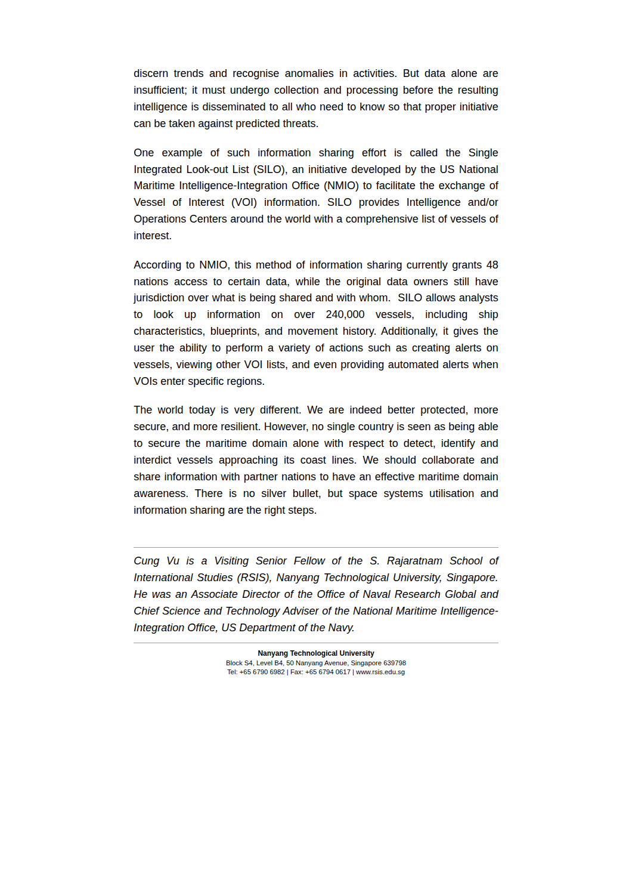discern trends and recognise anomalies in activities. But data alone are insufficient; it must undergo collection and processing before the resulting intelligence is disseminated to all who need to know so that proper initiative can be taken against predicted threats.
One example of such information sharing effort is called the Single Integrated Look-out List (SILO), an initiative developed by the US National Maritime Intelligence-Integration Office (NMIO) to facilitate the exchange of Vessel of Interest (VOI) information. SILO provides Intelligence and/or Operations Centers around the world with a comprehensive list of vessels of interest.
According to NMIO, this method of information sharing currently grants 48 nations access to certain data, while the original data owners still have jurisdiction over what is being shared and with whom. SILO allows analysts to look up information on over 240,000 vessels, including ship characteristics, blueprints, and movement history. Additionally, it gives the user the ability to perform a variety of actions such as creating alerts on vessels, viewing other VOI lists, and even providing automated alerts when VOIs enter specific regions.
The world today is very different. We are indeed better protected, more secure, and more resilient. However, no single country is seen as being able to secure the maritime domain alone with respect to detect, identify and interdict vessels approaching its coast lines. We should collaborate and share information with partner nations to have an effective maritime domain awareness. There is no silver bullet, but space systems utilisation and information sharing are the right steps.
Cung Vu is a Visiting Senior Fellow of the S. Rajaratnam School of International Studies (RSIS), Nanyang Technological University, Singapore. He was an Associate Director of the Office of Naval Research Global and Chief Science and Technology Adviser of the National Maritime Intelligence-Integration Office, US Department of the Navy.
Nanyang Technological University
Block S4, Level B4, 50 Nanyang Avenue, Singapore 639798
Tel: +65 6790 6982 | Fax: +65 6794 0617 | www.rsis.edu.sg